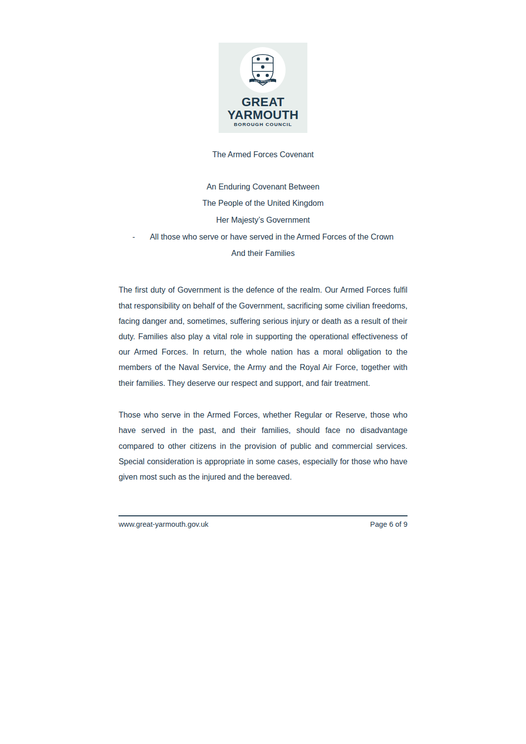REX NOSTER
GREAT
YARMOUTH
BOROUGH COUNCIL
The Armed Forces Covenant
An Enduring Covenant Between The People of the United Kingdom Her Majesty’s Government -All those who serve or have served in the Armed Forces of the Crown And their Families
The first duty of Government is the defence of the realm. Our Armed Forces fulfil that responsibility on behalf of the Government, sacrificing some civilian freedoms, facing danger and, sometimes, suffering serious injury or death as a result of their duty. Families also play a vital role in supporting the operational effectiveness of our Armed Forces. In return, the whole nation has a moral obligation to the members of the Naval Service, the Army and the Royal Air Force, together with their families. They deserve our respect and support, and fair treatment.
Those who serve in the Armed Forces, whether Regular or Reserve, those who have served in the past, and their families, should face no disadvantage compared to other citizens in the provision of public and commercial services. Special consideration is appropriate in some cases, especially for those who have given most such as the injured and the bereaved.
www.great-yarmouth.gov.uk
Page 6 of 9